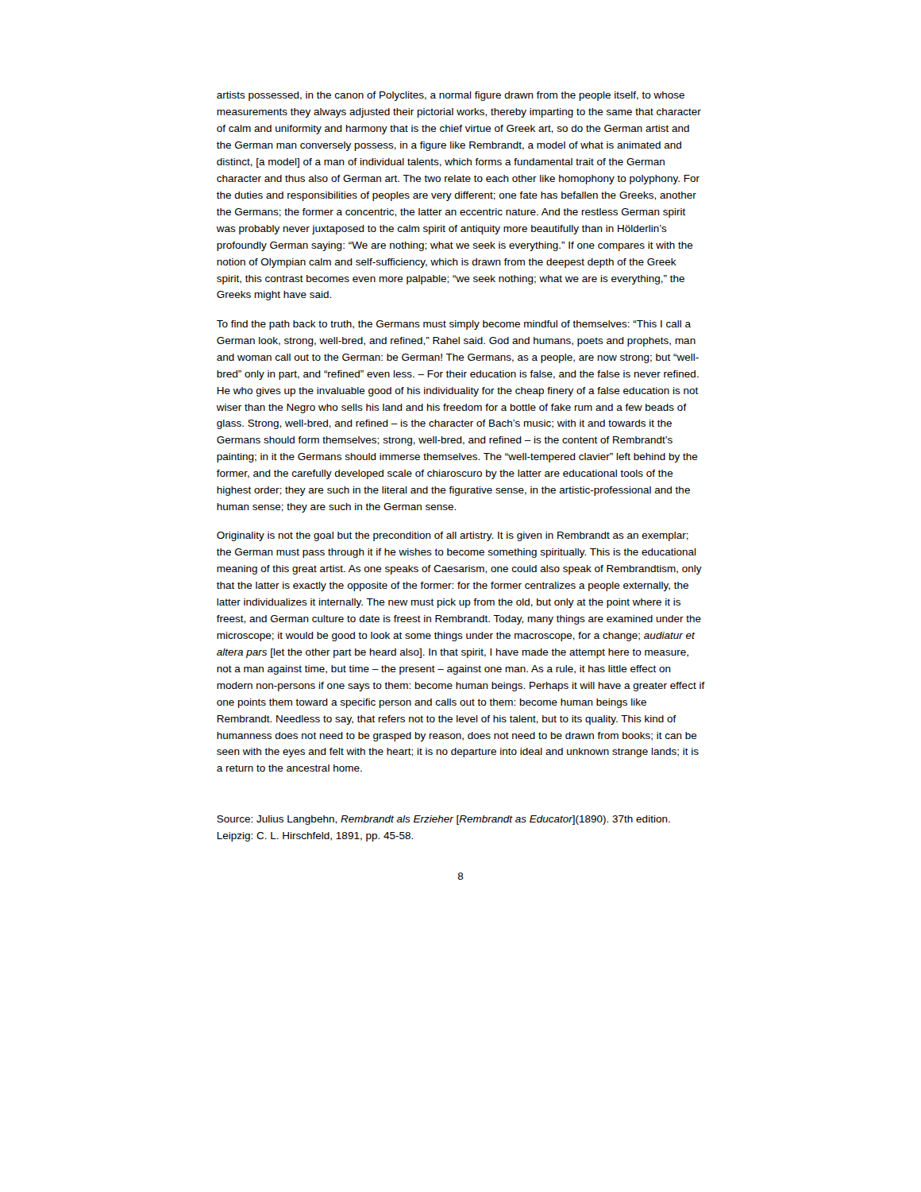artists possessed, in the canon of Polyclites, a normal figure drawn from the people itself, to whose measurements they always adjusted their pictorial works, thereby imparting to the same that character of calm and uniformity and harmony that is the chief virtue of Greek art, so do the German artist and the German man conversely possess, in a figure like Rembrandt, a model of what is animated and distinct, [a model] of a man of individual talents, which forms a fundamental trait of the German character and thus also of German art. The two relate to each other like homophony to polyphony. For the duties and responsibilities of peoples are very different; one fate has befallen the Greeks, another the Germans; the former a concentric, the latter an eccentric nature. And the restless German spirit was probably never juxtaposed to the calm spirit of antiquity more beautifully than in Hölderlin’s profoundly German saying: “We are nothing; what we seek is everything.” If one compares it with the notion of Olympian calm and self-sufficiency, which is drawn from the deepest depth of the Greek spirit, this contrast becomes even more palpable; “we seek nothing; what we are is everything,” the Greeks might have said.
To find the path back to truth, the Germans must simply become mindful of themselves: “This I call a German look, strong, well-bred, and refined,” Rahel said. God and humans, poets and prophets, man and woman call out to the German: be German! The Germans, as a people, are now strong; but “well-bred” only in part, and “refined” even less. – For their education is false, and the false is never refined. He who gives up the invaluable good of his individuality for the cheap finery of a false education is not wiser than the Negro who sells his land and his freedom for a bottle of fake rum and a few beads of glass. Strong, well-bred, and refined – is the character of Bach’s music; with it and towards it the Germans should form themselves; strong, well-bred, and refined – is the content of Rembrandt’s painting; in it the Germans should immerse themselves. The “well-tempered clavier” left behind by the former, and the carefully developed scale of chiaroscuro by the latter are educational tools of the highest order; they are such in the literal and the figurative sense, in the artistic-professional and the human sense; they are such in the German sense.
Originality is not the goal but the precondition of all artistry. It is given in Rembrandt as an exemplar; the German must pass through it if he wishes to become something spiritually. This is the educational meaning of this great artist. As one speaks of Caesarism, one could also speak of Rembrandtism, only that the latter is exactly the opposite of the former: for the former centralizes a people externally, the latter individualizes it internally. The new must pick up from the old, but only at the point where it is freest, and German culture to date is freest in Rembrandt. Today, many things are examined under the microscope; it would be good to look at some things under the macroscope, for a change; audiatur et altera pars [let the other part be heard also]. In that spirit, I have made the attempt here to measure, not a man against time, but time – the present – against one man. As a rule, it has little effect on modern non-persons if one says to them: become human beings. Perhaps it will have a greater effect if one points them toward a specific person and calls out to them: become human beings like Rembrandt. Needless to say, that refers not to the level of his talent, but to its quality. This kind of humanness does not need to be grasped by reason, does not need to be drawn from books; it can be seen with the eyes and felt with the heart; it is no departure into ideal and unknown strange lands; it is a return to the ancestral home.
Source: Julius Langbehn, Rembrandt als Erzieher [Rembrandt as Educator](1890). 37th edition. Leipzig: C. L. Hirschfeld, 1891, pp. 45-58.
8